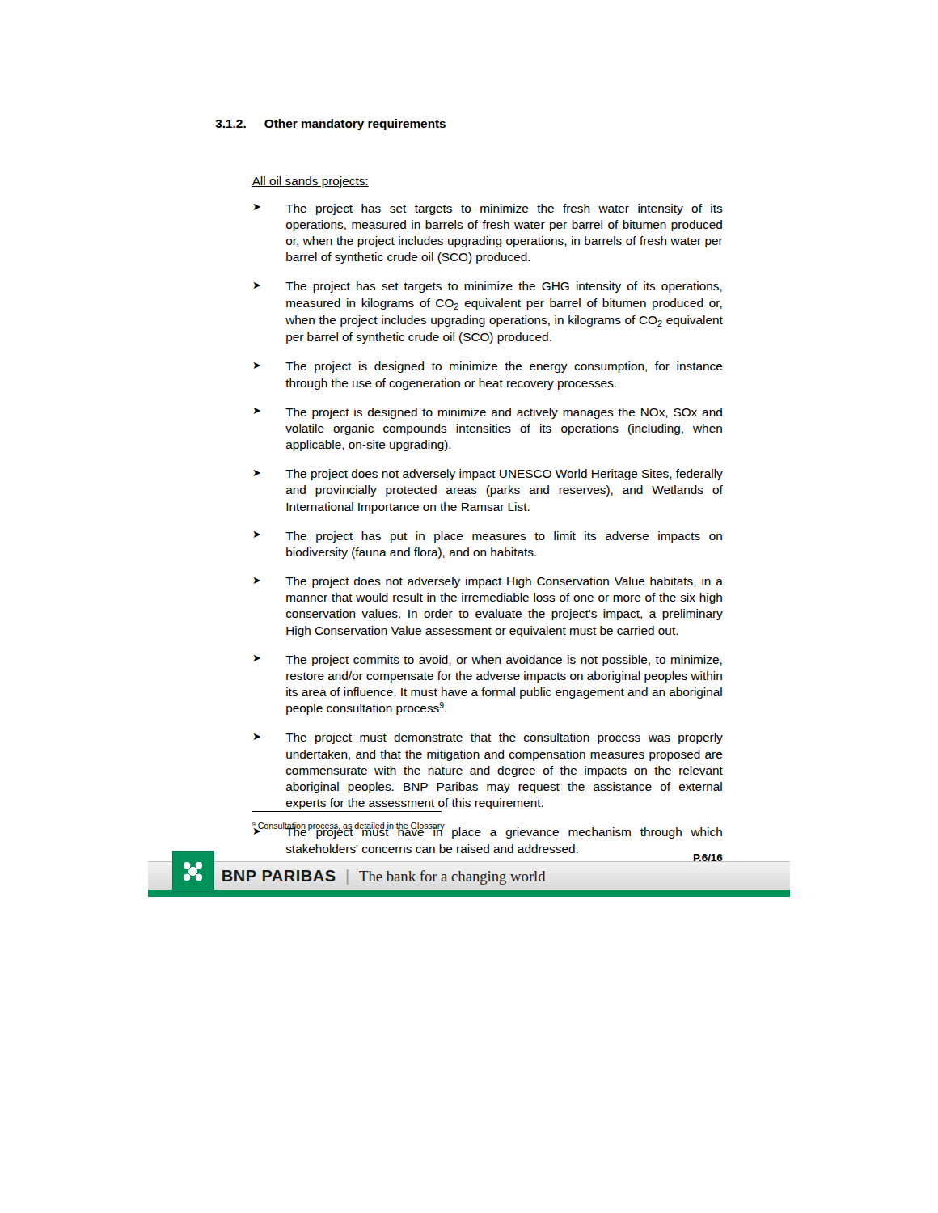3.1.2. Other mandatory requirements
All oil sands projects:
The project has set targets to minimize the fresh water intensity of its operations, measured in barrels of fresh water per barrel of bitumen produced or, when the project includes upgrading operations, in barrels of fresh water per barrel of synthetic crude oil (SCO) produced.
The project has set targets to minimize the GHG intensity of its operations, measured in kilograms of CO2 equivalent per barrel of bitumen produced or, when the project includes upgrading operations, in kilograms of CO2 equivalent per barrel of synthetic crude oil (SCO) produced.
The project is designed to minimize the energy consumption, for instance through the use of cogeneration or heat recovery processes.
The project is designed to minimize and actively manages the NOx, SOx and volatile organic compounds intensities of its operations (including, when applicable, on-site upgrading).
The project does not adversely impact UNESCO World Heritage Sites, federally and provincially protected areas (parks and reserves), and Wetlands of International Importance on the Ramsar List.
The project has put in place measures to limit its adverse impacts on biodiversity (fauna and flora), and on habitats.
The project does not adversely impact High Conservation Value habitats, in a manner that would result in the irremediable loss of one or more of the six high conservation values. In order to evaluate the project's impact, a preliminary High Conservation Value assessment or equivalent must be carried out.
The project commits to avoid, or when avoidance is not possible, to minimize, restore and/or compensate for the adverse impacts on aboriginal peoples within its area of influence. It must have a formal public engagement and an aboriginal people consultation process9.
The project must demonstrate that the consultation process was properly undertaken, and that the mitigation and compensation measures proposed are commensurate with the nature and degree of the impacts on the relevant aboriginal peoples. BNP Paribas may request the assistance of external experts for the assessment of this requirement.
The project must have in place a grievance mechanism through which stakeholders' concerns can be raised and addressed.
9 Consultation process, as detailed in the Glossary
P.6/16
BNP PARIBAS|The bank for a changing world